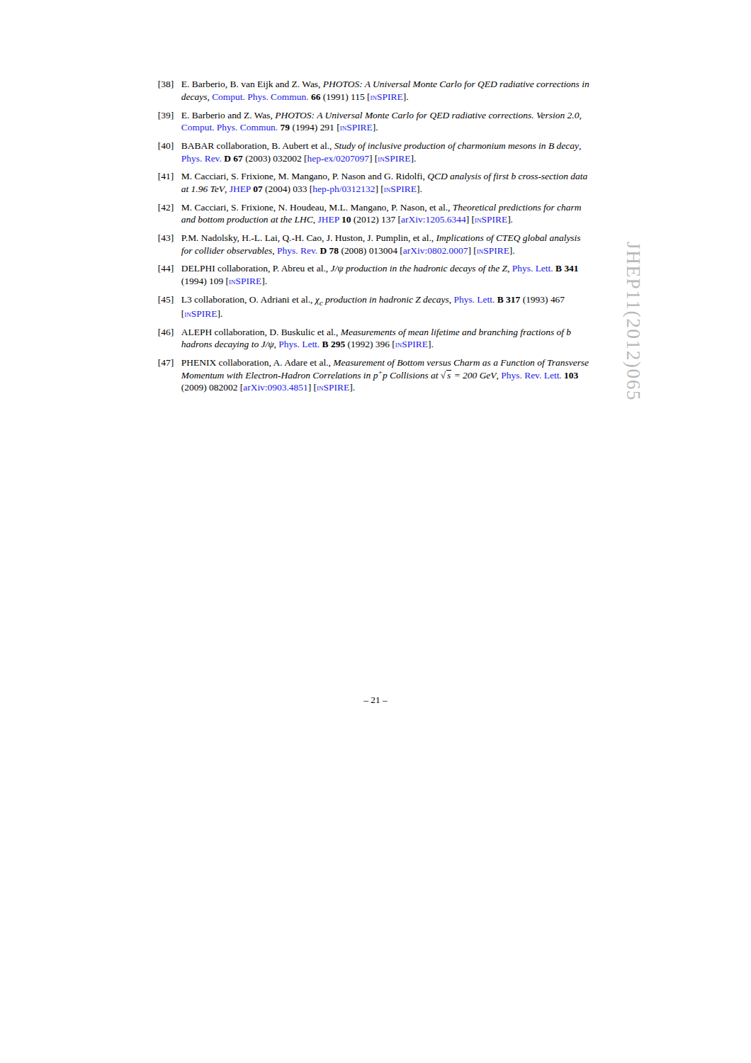JHEP11(2012)065
[38] E. Barberio, B. van Eijk and Z. Was, PHOTOS: A Universal Monte Carlo for QED radiative corrections in decays, Comput. Phys. Commun. 66 (1991) 115 [inSPIRE].
[39] E. Barberio and Z. Was, PHOTOS: A Universal Monte Carlo for QED radiative corrections. Version 2.0, Comput. Phys. Commun. 79 (1994) 291 [inSPIRE].
[40] BABAR collaboration, B. Aubert et al., Study of inclusive production of charmonium mesons in B decay, Phys. Rev. D 67 (2003) 032002 [hep-ex/0207097] [inSPIRE].
[41] M. Cacciari, S. Frixione, M. Mangano, P. Nason and G. Ridolfi, QCD analysis of first b cross-section data at 1.96 TeV, JHEP 07 (2004) 033 [hep-ph/0312132] [inSPIRE].
[42] M. Cacciari, S. Frixione, N. Houdeau, M.L. Mangano, P. Nason, et al., Theoretical predictions for charm and bottom production at the LHC, JHEP 10 (2012) 137 [arXiv:1205.6344] [inSPIRE].
[43] P.M. Nadolsky, H.-L. Lai, Q.-H. Cao, J. Huston, J. Pumplin, et al., Implications of CTEQ global analysis for collider observables, Phys. Rev. D 78 (2008) 013004 [arXiv:0802.0007] [inSPIRE].
[44] DELPHI collaboration, P. Abreu et al., J/ψ production in the hadronic decays of the Z, Phys. Lett. B 341 (1994) 109 [inSPIRE].
[45] L3 collaboration, O. Adriani et al., χc production in hadronic Z decays, Phys. Lett. B 317 (1993) 467 [inSPIRE].
[46] ALEPH collaboration, D. Buskulic et al., Measurements of mean lifetime and branching fractions of b hadrons decaying to J/ψ, Phys. Lett. B 295 (1992) 396 [inSPIRE].
[47] PHENIX collaboration, A. Adare et al., Measurement of Bottom versus Charm as a Function of Transverse Momentum with Electron-Hadron Correlations in p+p Collisions at √s = 200 GeV, Phys. Rev. Lett. 103 (2009) 082002 [arXiv:0903.4851] [inSPIRE].
– 21 –